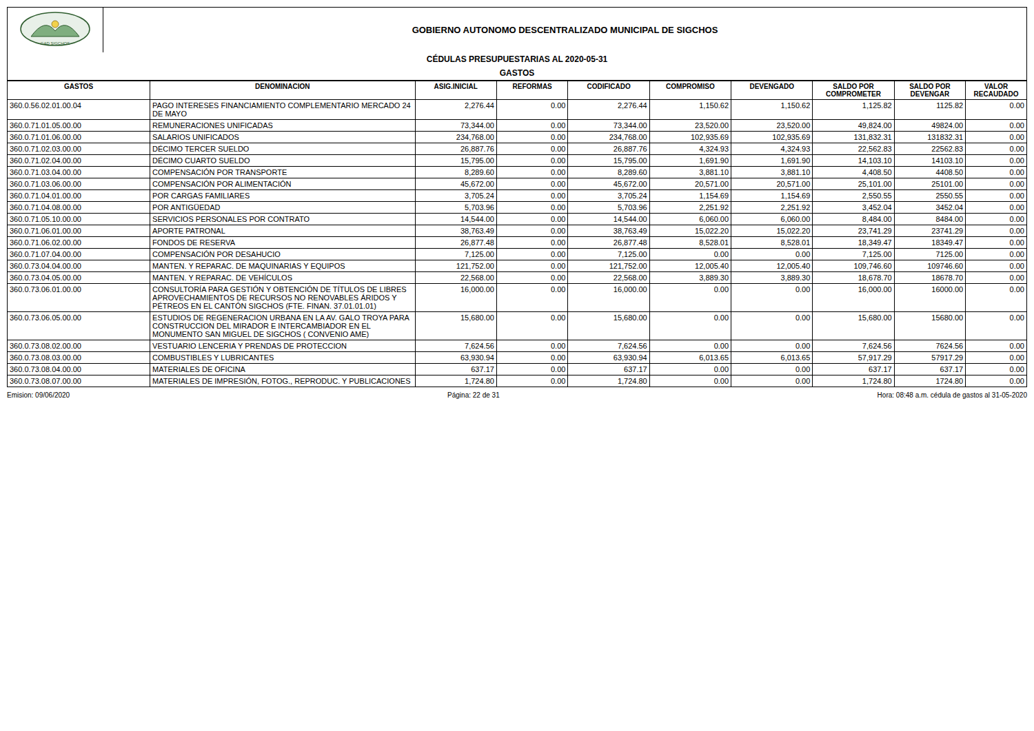GAD SIGCHOS
GOBIERNO AUTONOMO DESCENTRALIZADO MUNICIPAL DE SIGCHOS
CÉDULAS PRESUPUESTARIAS AL 2020-05-31
GASTOS
| GASTOS | DENOMINACION | ASIG.INICIAL | REFORMAS | CODIFICADO | COMPROMISO | DEVENGADO | SALDO POR COMPROMETER | SALDO POR DEVENGAR | VALOR RECAUDADO |
| --- | --- | --- | --- | --- | --- | --- | --- | --- | --- |
| 360.0.56.02.01.00.04 | PAGO INTERESES FINANCIAMIENTO COMPLEMENTARIO MERCADO 24 DE MAYO | 2,276.44 | 0.00 | 2,276.44 | 1,150.62 | 1,150.62 | 1,125.82 | 1125.82 | 0.00 |
| 360.0.71.01.05.00.00 | REMUNERACIONES UNIFICADAS | 73,344.00 | 0.00 | 73,344.00 | 23,520.00 | 23,520.00 | 49,824.00 | 49824.00 | 0.00 |
| 360.0.71.01.06.00.00 | SALARIOS UNIFICADOS | 234,768.00 | 0.00 | 234,768.00 | 102,935.69 | 102,935.69 | 131,832.31 | 131832.31 | 0.00 |
| 360.0.71.02.03.00.00 | DÉCIMO TERCER SUELDO | 26,887.76 | 0.00 | 26,887.76 | 4,324.93 | 4,324.93 | 22,562.83 | 22562.83 | 0.00 |
| 360.0.71.02.04.00.00 | DÉCIMO CUARTO SUELDO | 15,795.00 | 0.00 | 15,795.00 | 1,691.90 | 1,691.90 | 14,103.10 | 14103.10 | 0.00 |
| 360.0.71.03.04.00.00 | COMPENSACIÓN POR TRANSPORTE | 8,289.60 | 0.00 | 8,289.60 | 3,881.10 | 3,881.10 | 4,408.50 | 4408.50 | 0.00 |
| 360.0.71.03.06.00.00 | COMPENSACIÓN POR ALIMENTACIÓN | 45,672.00 | 0.00 | 45,672.00 | 20,571.00 | 20,571.00 | 25,101.00 | 25101.00 | 0.00 |
| 360.0.71.04.01.00.00 | POR CARGAS FAMILIARES | 3,705.24 | 0.00 | 3,705.24 | 1,154.69 | 1,154.69 | 2,550.55 | 2550.55 | 0.00 |
| 360.0.71.04.08.00.00 | POR ANTIGÜEDAD | 5,703.96 | 0.00 | 5,703.96 | 2,251.92 | 2,251.92 | 3,452.04 | 3452.04 | 0.00 |
| 360.0.71.05.10.00.00 | SERVICIOS PERSONALES POR CONTRATO | 14,544.00 | 0.00 | 14,544.00 | 6,060.00 | 6,060.00 | 8,484.00 | 8484.00 | 0.00 |
| 360.0.71.06.01.00.00 | APORTE PATRONAL | 38,763.49 | 0.00 | 38,763.49 | 15,022.20 | 15,022.20 | 23,741.29 | 23741.29 | 0.00 |
| 360.0.71.06.02.00.00 | FONDOS DE RESERVA | 26,877.48 | 0.00 | 26,877.48 | 8,528.01 | 8,528.01 | 18,349.47 | 18349.47 | 0.00 |
| 360.0.71.07.04.00.00 | COMPENSACIÓN POR DESAHUCIO | 7,125.00 | 0.00 | 7,125.00 | 0.00 | 0.00 | 7,125.00 | 7125.00 | 0.00 |
| 360.0.73.04.04.00.00 | MANTEN. Y REPARAC. DE MAQUINARIAS Y EQUIPOS | 121,752.00 | 0.00 | 121,752.00 | 12,005.40 | 12,005.40 | 109,746.60 | 109746.60 | 0.00 |
| 360.0.73.04.05.00.00 | MANTEN. Y REPARAC. DE VEHÍCULOS | 22,568.00 | 0.00 | 22,568.00 | 3,889.30 | 3,889.30 | 18,678.70 | 18678.70 | 0.00 |
| 360.0.73.06.01.00.00 | CONSULTORÍA PARA GESTIÓN Y OBTENCIÓN DE TÍTULOS DE LIBRES APROVECHAMIENTOS DE RECURSOS NO RENOVABLES ÁRIDOS Y PÉTREOS EN EL CANTÓN SIGCHOS (FTE. FINAN. 37.01.01.01) | 16,000.00 | 0.00 | 16,000.00 | 0.00 | 0.00 | 16,000.00 | 16000.00 | 0.00 |
| 360.0.73.06.05.00.00 | ESTUDIOS DE REGENERACION URBANA EN LA AV. GALO TROYA PARA CONSTRUCCION DEL MIRADOR E INTERCAMBIADOR EN EL MONUMENTO SAN MIGUEL DE SIGCHOS ( CONVENIO AME) | 15,680.00 | 0.00 | 15,680.00 | 0.00 | 0.00 | 15,680.00 | 15680.00 | 0.00 |
| 360.0.73.08.02.00.00 | VESTUARIO LENCERIA Y PRENDAS DE PROTECCION | 7,624.56 | 0.00 | 7,624.56 | 0.00 | 0.00 | 7,624.56 | 7624.56 | 0.00 |
| 360.0.73.08.03.00.00 | COMBUSTIBLES Y LUBRICANTES | 63,930.94 | 0.00 | 63,930.94 | 6,013.65 | 6,013.65 | 57,917.29 | 57917.29 | 0.00 |
| 360.0.73.08.04.00.00 | MATERIALES DE OFICINA | 637.17 | 0.00 | 637.17 | 0.00 | 0.00 | 637.17 | 637.17 | 0.00 |
| 360.0.73.08.07.00.00 | MATERIALES DE IMPRESIÓN, FOTOG., REPRODUC. Y PUBLICACIONES | 1,724.80 | 0.00 | 1,724.80 | 0.00 | 0.00 | 1,724.80 | 1724.80 | 0.00 |
Emision: 09/06/2020
Página: 22 de 31
Hora: 08:48 a.m. cédula de gastos al 31-05-2020